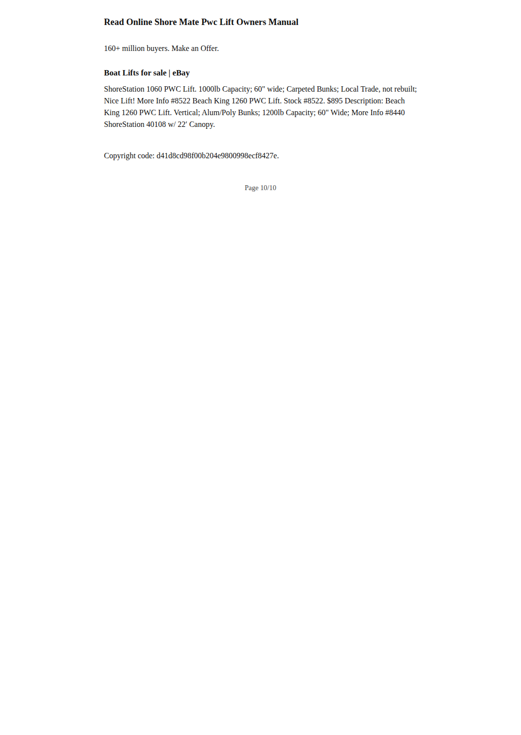Read Online Shore Mate Pwc Lift Owners Manual
160+ million buyers. Make an Offer.
Boat Lifts for sale | eBay
ShoreStation 1060 PWC Lift. 1000lb Capacity; 60" wide; Carpeted Bunks; Local Trade, not rebuilt; Nice Lift! More Info #8522 Beach King 1260 PWC Lift. Stock #8522. $895 Description: Beach King 1260 PWC Lift. Vertical; Alum/Poly Bunks; 1200lb Capacity; 60" Wide; More Info #8440 ShoreStation 40108 w/ 22′ Canopy.
Copyright code: d41d8cd98f00b204e9800998ecf8427e.
Page 10/10